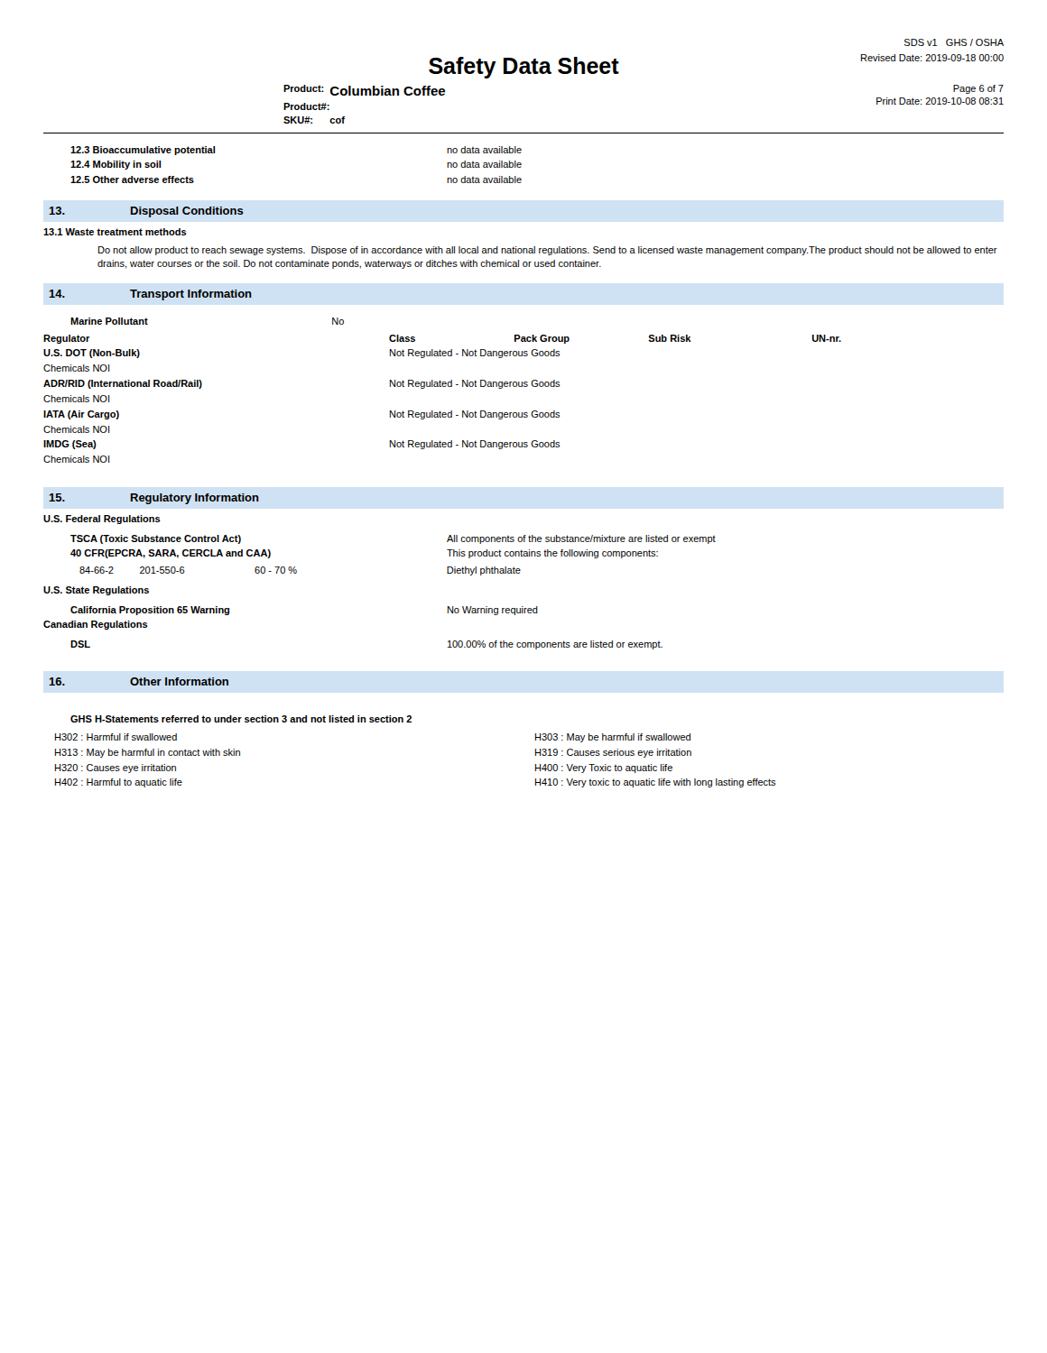SDS v1 GHS / OSHA
| | Safety Data Sheet | Revised Date: 2019-09-18 00:00 |
| | / Product: / Columbian Coffee / / Product#: / / / SKU#: / cof / | Page 6 of 7 Print Date: 2019-10-08 08:31 |
| 12.3 Bioaccumulative potential | no data available |
| 12.4 Mobility in soil | no data available |
| 12.5 Other adverse effects | no data available |
13. Disposal Conditions
13.1 Waste treatment methods
Do not allow product to reach sewage systems. Dispose of in accordance with all local and national regulations. Send to a licensed waste management company.The product should not be allowed to enter drains, water courses or the soil. Do not contaminate ponds, waterways or ditches with chemical or used container.
14. Transport Information
| Marine Pollutant | No |
| Regulator | Class | Pack Group | Sub Risk | UN-nr. |
| U.S. DOT (Non-Bulk) | Not Regulated - Not Dangerous Goods |
| Chemicals NOI | |
| ADR/RID (International Road/Rail) | Not Regulated - Not Dangerous Goods |
| Chemicals NOI | |
| IATA (Air Cargo) | Not Regulated - Not Dangerous Goods |
| Chemicals NOI | |
| IMDG (Sea) | Not Regulated - Not Dangerous Goods |
| Chemicals NOI | |
15. Regulatory Information
U.S. Federal Regulations
| TSCA (Toxic Substance Control Act) | All components of the substance/mixture are listed or exempt |
| 40 CFR(EPCRA, SARA, CERCLA and CAA) | This product contains the following components: |
| 84-66-2 | 201-550-6 | 60 - 70 % | Diethyl phthalate |
U.S. State Regulations
| California Proposition 65 Warning | No Warning required |
Canadian Regulations
| DSL | 100.00% of the components are listed or exempt. |
16. Other Information
GHS H-Statements referred to under section 3 and not listed in section 2
| H302 : Harmful if swallowed | H303 : May be harmful if swallowed |
| H313 : May be harmful in contact with skin | H319 : Causes serious eye irritation |
| H320 : Causes eye irritation | H400 : Very Toxic to aquatic life |
| H402 : Harmful to aquatic life | H410 : Very toxic to aquatic life with long lasting effects |